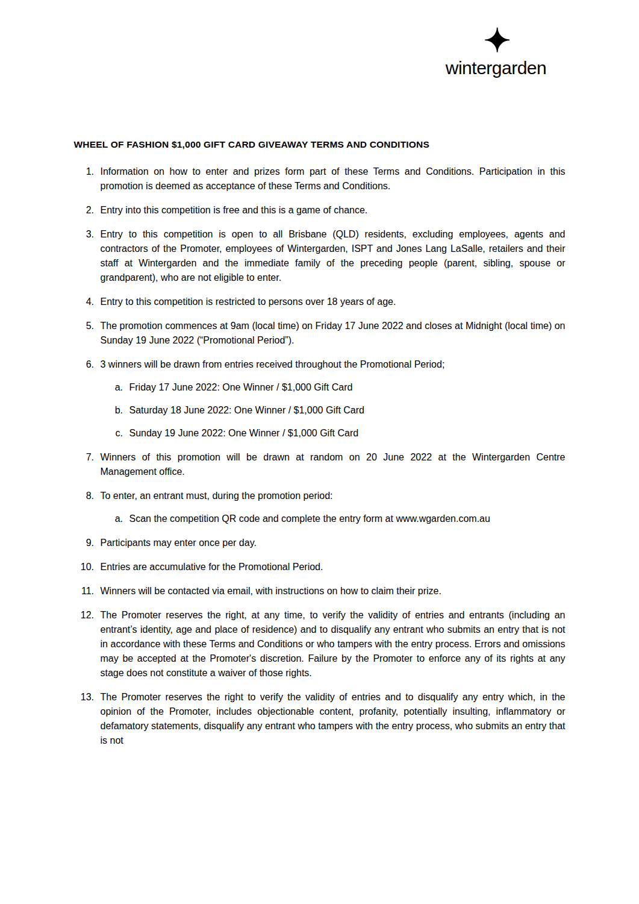✦
wintergarden
WHEEL OF FASHION $1,000 GIFT CARD GIVEAWAY TERMS AND CONDITIONS
Information on how to enter and prizes form part of these Terms and Conditions. Participation in this promotion is deemed as acceptance of these Terms and Conditions.
Entry into this competition is free and this is a game of chance.
Entry to this competition is open to all Brisbane (QLD) residents, excluding employees, agents and contractors of the Promoter, employees of Wintergarden, ISPT and Jones Lang LaSalle, retailers and their staff at Wintergarden and the immediate family of the preceding people (parent, sibling, spouse or grandparent), who are not eligible to enter.
Entry to this competition is restricted to persons over 18 years of age.
The promotion commences at 9am (local time) on Friday 17 June 2022 and closes at Midnight (local time) on Sunday 19 June 2022 (“Promotional Period”).
3 winners will be drawn from entries received throughout the Promotional Period;
Friday 17 June 2022: One Winner / $1,000 Gift Card
Saturday 18 June 2022: One Winner / $1,000 Gift Card
Sunday 19 June 2022: One Winner / $1,000 Gift Card
Winners of this promotion will be drawn at random on 20 June 2022 at the Wintergarden Centre Management office.
To enter, an entrant must, during the promotion period:
Scan the competition QR code and complete the entry form at www.wgarden.com.au
Participants may enter once per day.
Entries are accumulative for the Promotional Period.
Winners will be contacted via email, with instructions on how to claim their prize.
The Promoter reserves the right, at any time, to verify the validity of entries and entrants (including an entrant’s identity, age and place of residence) and to disqualify any entrant who submits an entry that is not in accordance with these Terms and Conditions or who tampers with the entry process. Errors and omissions may be accepted at the Promoter's discretion. Failure by the Promoter to enforce any of its rights at any stage does not constitute a waiver of those rights.
The Promoter reserves the right to verify the validity of entries and to disqualify any entry which, in the opinion of the Promoter, includes objectionable content, profanity, potentially insulting, inflammatory or defamatory statements, disqualify any entrant who tampers with the entry process, who submits an entry that is not